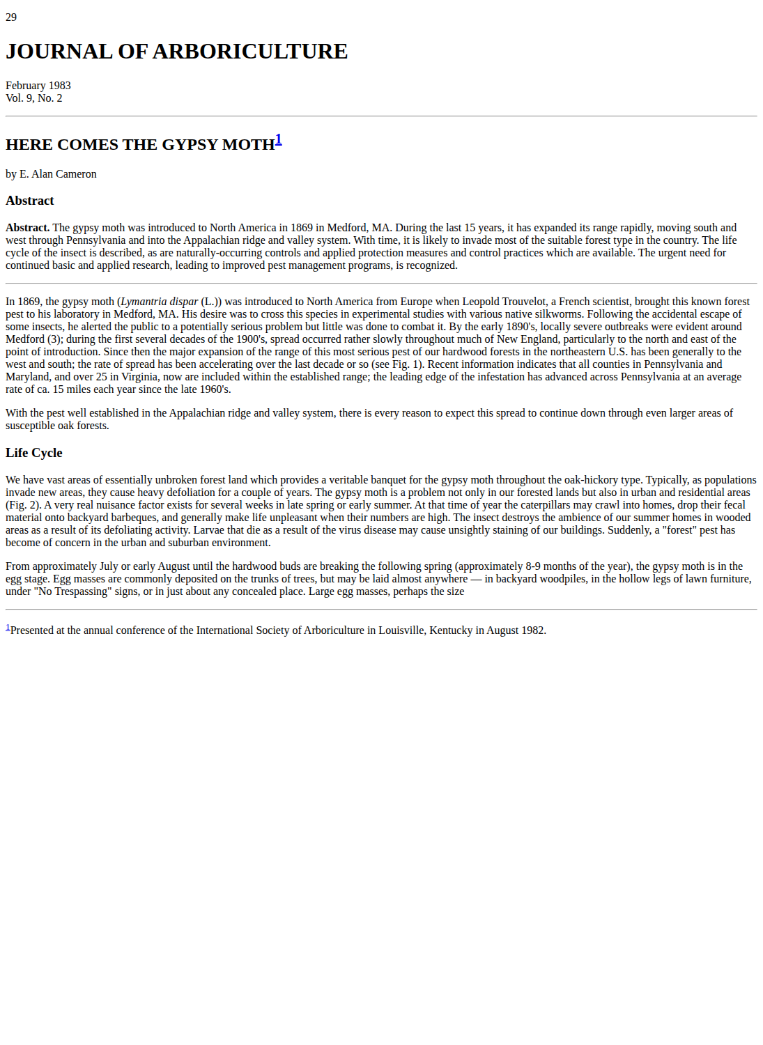29
JOURNAL OF ARBORICULTURE
February 1983
Vol. 9, No. 2
HERE COMES THE GYPSY MOTH1
by E. Alan Cameron
Abstract
Abstract. The gypsy moth was introduced to North America in 1869 in Medford, MA. During the last 15 years, it has expanded its range rapidly, moving south and west through Pennsylvania and into the Appalachian ridge and valley system. With time, it is likely to invade most of the suitable forest type in the country. The life cycle of the insect is described, as are naturally-occurring controls and applied protection measures and control practices which are available. The urgent need for continued basic and applied research, leading to improved pest management programs, is recognized.
In 1869, the gypsy moth (Lymantria dispar (L.)) was introduced to North America from Europe when Leopold Trouvelot, a French scientist, brought this known forest pest to his laboratory in Medford, MA. His desire was to cross this species in experimental studies with various native silkworms. Following the accidental escape of some insects, he alerted the public to a potentially serious problem but little was done to combat it. By the early 1890's, locally severe outbreaks were evident around Medford (3); during the first several decades of the 1900's, spread occurred rather slowly throughout much of New England, particularly to the north and east of the point of introduction. Since then the major expansion of the range of this most serious pest of our hardwood forests in the northeastern U.S. has been generally to the west and south; the rate of spread has been accelerating over the last decade or so (see Fig. 1). Recent information indicates that all counties in Pennsylvania and Maryland, and over 25 in Virginia, now are included within the established range; the leading edge of the infestation has advanced across Pennsylvania at an average rate of ca. 15 miles each year since the late 1960's.
With the pest well established in the Appalachian ridge and valley system, there is every reason to expect this spread to continue down through even larger areas of susceptible oak forests.
Life Cycle
We have vast areas of essentially unbroken forest land which provides a veritable banquet for the gypsy moth throughout the oak-hickory type. Typically, as populations invade new areas, they cause heavy defoliation for a couple of years. The gypsy moth is a problem not only in our forested lands but also in urban and residential areas (Fig. 2). A very real nuisance factor exists for several weeks in late spring or early summer. At that time of year the caterpillars may crawl into homes, drop their fecal material onto backyard barbeques, and generally make life unpleasant when their numbers are high. The insect destroys the ambience of our summer homes in wooded areas as a result of its defoliating activity. Larvae that die as a result of the virus disease may cause unsightly staining of our buildings. Suddenly, a "forest" pest has become of concern in the urban and suburban environment.
From approximately July or early August until the hardwood buds are breaking the following spring (approximately 8-9 months of the year), the gypsy moth is in the egg stage. Egg masses are commonly deposited on the trunks of trees, but may be laid almost anywhere — in backyard woodpiles, in the hollow legs of lawn furniture, under "No Trespassing" signs, or in just about any concealed place. Large egg masses, perhaps the size
1Presented at the annual conference of the International Society of Arboriculture in Louisville, Kentucky in August 1982.